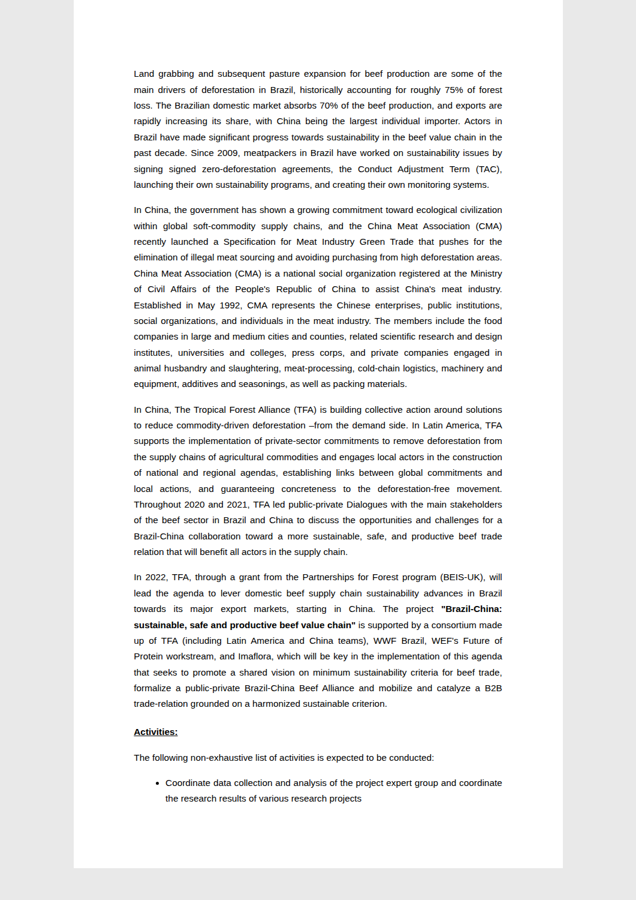Land grabbing and subsequent pasture expansion for beef production are some of the main drivers of deforestation in Brazil, historically accounting for roughly 75% of forest loss. The Brazilian domestic market absorbs 70% of the beef production, and exports are rapidly increasing its share, with China being the largest individual importer. Actors in Brazil have made significant progress towards sustainability in the beef value chain in the past decade. Since 2009, meatpackers in Brazil have worked on sustainability issues by signing signed zero-deforestation agreements, the Conduct Adjustment Term (TAC), launching their own sustainability programs, and creating their own monitoring systems.
In China, the government has shown a growing commitment toward ecological civilization within global soft-commodity supply chains, and the China Meat Association (CMA) recently launched a Specification for Meat Industry Green Trade that pushes for the elimination of illegal meat sourcing and avoiding purchasing from high deforestation areas. China Meat Association (CMA) is a national social organization registered at the Ministry of Civil Affairs of the People's Republic of China to assist China's meat industry. Established in May 1992, CMA represents the Chinese enterprises, public institutions, social organizations, and individuals in the meat industry. The members include the food companies in large and medium cities and counties, related scientific research and design institutes, universities and colleges, press corps, and private companies engaged in animal husbandry and slaughtering, meat-processing, cold-chain logistics, machinery and equipment, additives and seasonings, as well as packing materials.
In China, The Tropical Forest Alliance (TFA) is building collective action around solutions to reduce commodity-driven deforestation –from the demand side. In Latin America, TFA supports the implementation of private-sector commitments to remove deforestation from the supply chains of agricultural commodities and engages local actors in the construction of national and regional agendas, establishing links between global commitments and local actions, and guaranteeing concreteness to the deforestation-free movement. Throughout 2020 and 2021, TFA led public-private Dialogues with the main stakeholders of the beef sector in Brazil and China to discuss the opportunities and challenges for a Brazil-China collaboration toward a more sustainable, safe, and productive beef trade relation that will benefit all actors in the supply chain.
In 2022, TFA, through a grant from the Partnerships for Forest program (BEIS-UK), will lead the agenda to lever domestic beef supply chain sustainability advances in Brazil towards its major export markets, starting in China. The project "Brazil-China: sustainable, safe and productive beef value chain" is supported by a consortium made up of TFA (including Latin America and China teams), WWF Brazil, WEF's Future of Protein workstream, and Imaflora, which will be key in the implementation of this agenda that seeks to promote a shared vision on minimum sustainability criteria for beef trade, formalize a public-private Brazil-China Beef Alliance and mobilize and catalyze a B2B trade-relation grounded on a harmonized sustainable criterion.
Activities:
The following non-exhaustive list of activities is expected to be conducted:
Coordinate data collection and analysis of the project expert group and coordinate the research results of various research projects